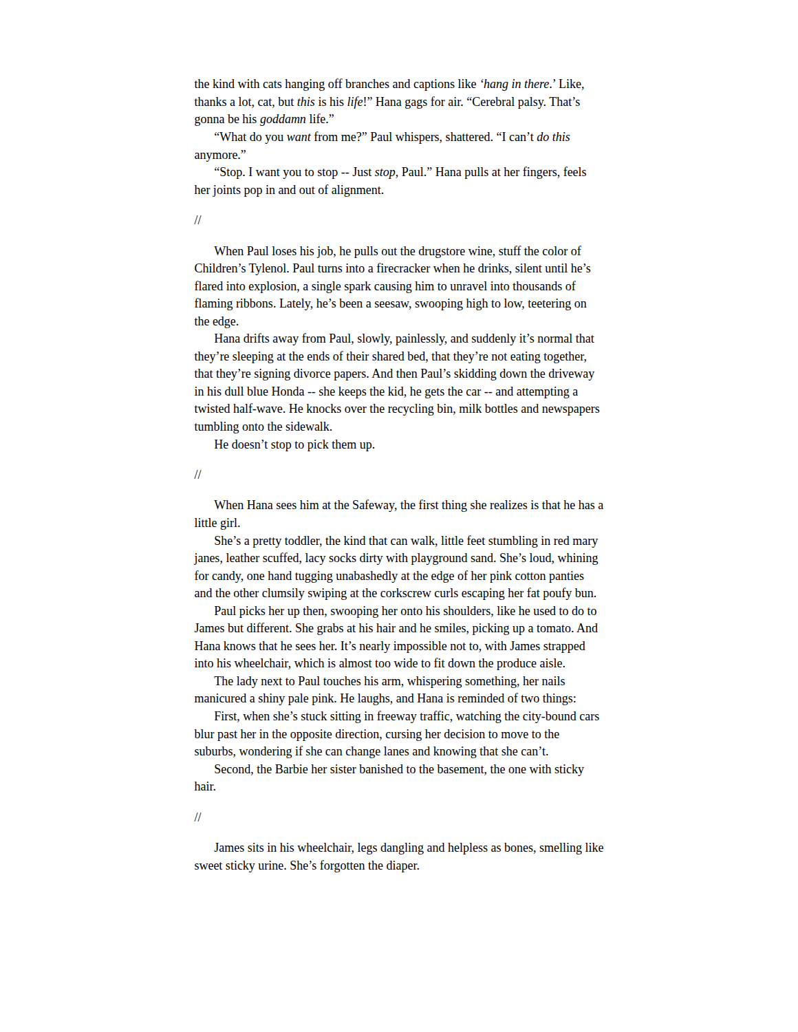the kind with cats hanging off branches and captions like ‘hang in there.’ Like, thanks a lot, cat, but this is his life!” Hana gags for air. “Cerebral palsy. That’s gonna be his goddamn life.”
“What do you want from me?” Paul whispers, shattered. “I can’t do this anymore.”
“Stop. I want you to stop -- Just stop, Paul.” Hana pulls at her fingers, feels her joints pop in and out of alignment.
//
When Paul loses his job, he pulls out the drugstore wine, stuff the color of Children’s Tylenol. Paul turns into a firecracker when he drinks, silent until he’s flared into explosion, a single spark causing him to unravel into thousands of flaming ribbons. Lately, he’s been a seesaw, swooping high to low, teetering on the edge.
Hana drifts away from Paul, slowly, painlessly, and suddenly it’s normal that they’re sleeping at the ends of their shared bed, that they’re not eating together, that they’re signing divorce papers. And then Paul’s skidding down the driveway in his dull blue Honda -- she keeps the kid, he gets the car -- and attempting a twisted half-wave. He knocks over the recycling bin, milk bottles and newspapers tumbling onto the sidewalk.
He doesn’t stop to pick them up.
//
When Hana sees him at the Safeway, the first thing she realizes is that he has a little girl.
She’s a pretty toddler, the kind that can walk, little feet stumbling in red mary janes, leather scuffed, lacy socks dirty with playground sand. She’s loud, whining for candy, one hand tugging unabashedly at the edge of her pink cotton panties and the other clumsily swiping at the corkscrew curls escaping her fat poufy bun.
Paul picks her up then, swooping her onto his shoulders, like he used to do to James but different. She grabs at his hair and he smiles, picking up a tomato. And Hana knows that he sees her. It’s nearly impossible not to, with James strapped into his wheelchair, which is almost too wide to fit down the produce aisle.
The lady next to Paul touches his arm, whispering something, her nails manicured a shiny pale pink. He laughs, and Hana is reminded of two things:
First, when she’s stuck sitting in freeway traffic, watching the city-bound cars blur past her in the opposite direction, cursing her decision to move to the suburbs, wondering if she can change lanes and knowing that she can’t.
Second, the Barbie her sister banished to the basement, the one with sticky hair.
//
James sits in his wheelchair, legs dangling and helpless as bones, smelling like sweet sticky urine. She’s forgotten the diaper.